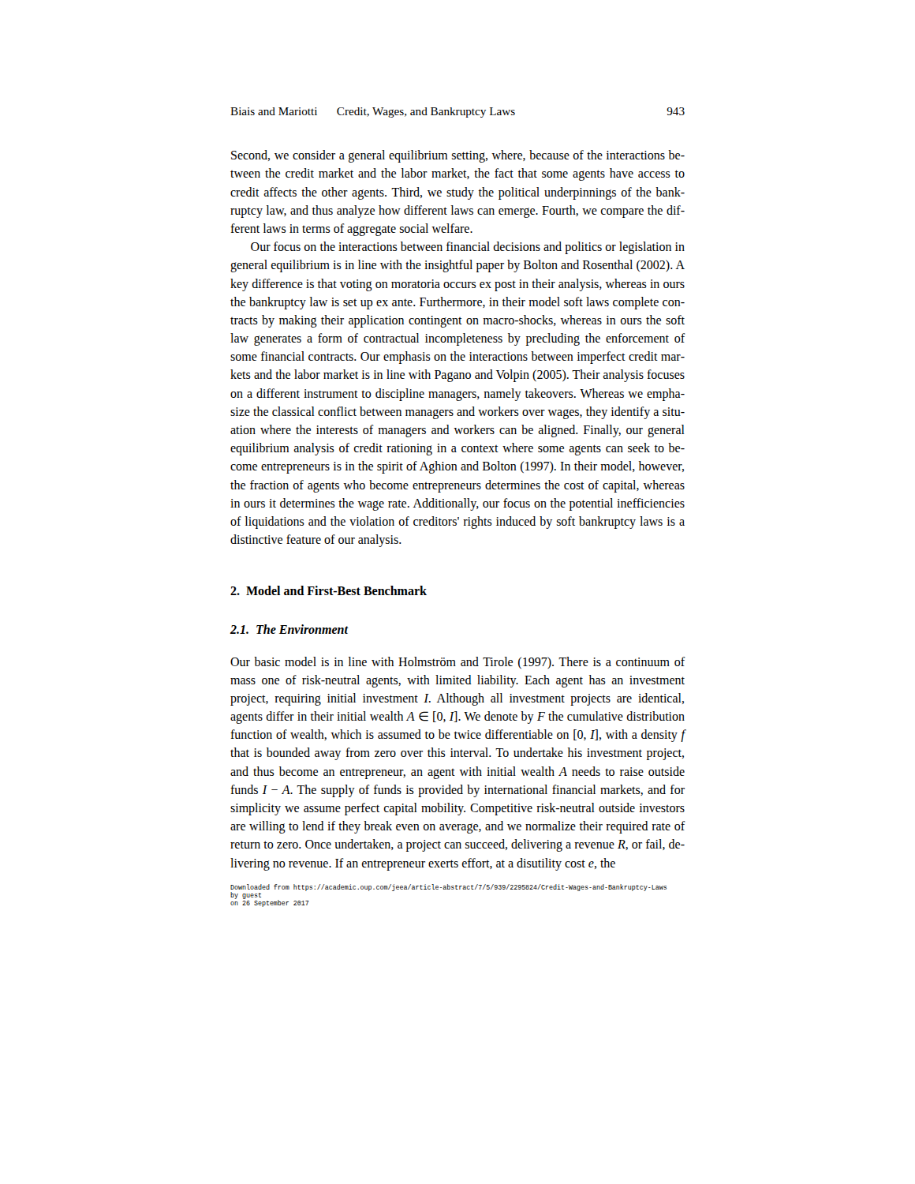Biais and Mariotti Credit, Wages, and Bankruptcy Laws 943
Second, we consider a general equilibrium setting, where, because of the interactions between the credit market and the labor market, the fact that some agents have access to credit affects the other agents. Third, we study the political underpinnings of the bankruptcy law, and thus analyze how different laws can emerge. Fourth, we compare the different laws in terms of aggregate social welfare.
Our focus on the interactions between financial decisions and politics or legislation in general equilibrium is in line with the insightful paper by Bolton and Rosenthal (2002). A key difference is that voting on moratoria occurs ex post in their analysis, whereas in ours the bankruptcy law is set up ex ante. Furthermore, in their model soft laws complete contracts by making their application contingent on macro-shocks, whereas in ours the soft law generates a form of contractual incompleteness by precluding the enforcement of some financial contracts. Our emphasis on the interactions between imperfect credit markets and the labor market is in line with Pagano and Volpin (2005). Their analysis focuses on a different instrument to discipline managers, namely takeovers. Whereas we emphasize the classical conflict between managers and workers over wages, they identify a situation where the interests of managers and workers can be aligned. Finally, our general equilibrium analysis of credit rationing in a context where some agents can seek to become entrepreneurs is in the spirit of Aghion and Bolton (1997). In their model, however, the fraction of agents who become entrepreneurs determines the cost of capital, whereas in ours it determines the wage rate. Additionally, our focus on the potential inefficiencies of liquidations and the violation of creditors' rights induced by soft bankruptcy laws is a distinctive feature of our analysis.
2. Model and First-Best Benchmark
2.1. The Environment
Our basic model is in line with Holmström and Tirole (1997). There is a continuum of mass one of risk-neutral agents, with limited liability. Each agent has an investment project, requiring initial investment I. Although all investment projects are identical, agents differ in their initial wealth A ∈ [0, I]. We denote by F the cumulative distribution function of wealth, which is assumed to be twice differentiable on [0, I], with a density f that is bounded away from zero over this interval. To undertake his investment project, and thus become an entrepreneur, an agent with initial wealth A needs to raise outside funds I − A. The supply of funds is provided by international financial markets, and for simplicity we assume perfect capital mobility. Competitive risk-neutral outside investors are willing to lend if they break even on average, and we normalize their required rate of return to zero. Once undertaken, a project can succeed, delivering a revenue R, or fail, delivering no revenue. If an entrepreneur exerts effort, at a disutility cost e, the
Downloaded from https://academic.oup.com/jeea/article-abstract/7/5/939/2295824/Credit-Wages-and-Bankruptcy-Laws
by guest
on 26 September 2017